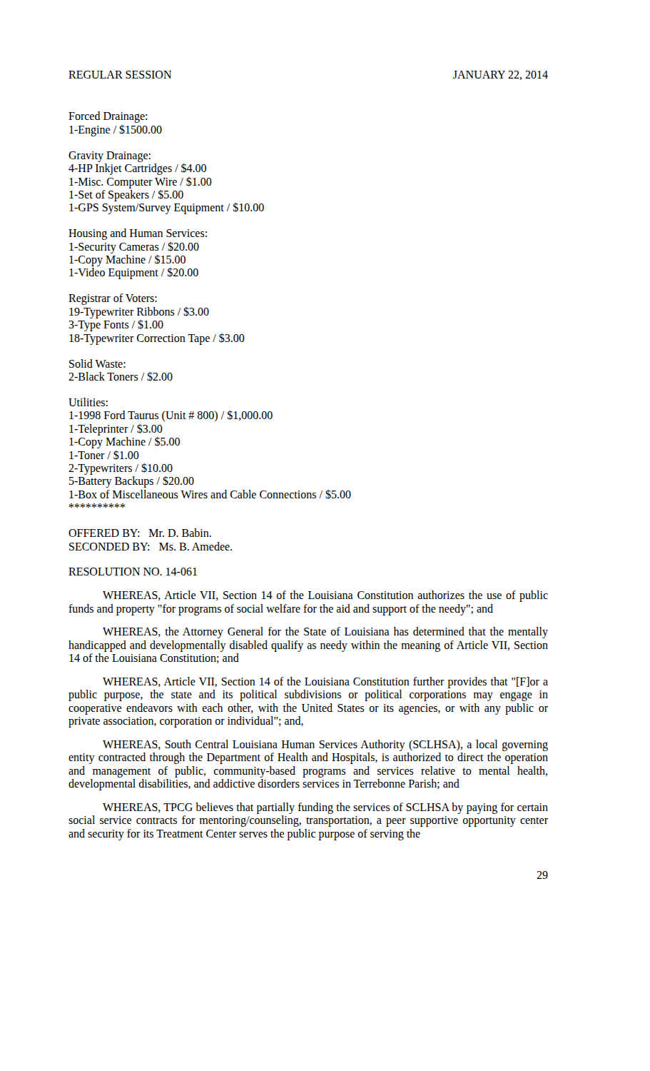Regular Session January 22, 2014
Forced Drainage:
1-Engine / $1500.00
Gravity Drainage:
4-HP Inkjet Cartridges / $4.00
1-Misc. Computer Wire / $1.00
1-Set of Speakers / $5.00
1-GPS System/Survey Equipment / $10.00
Housing and Human Services:
1-Security Cameras / $20.00
1-Copy Machine / $15.00
1-Video Equipment / $20.00
Registrar of Voters:
19-Typewriter Ribbons / $3.00
3-Type Fonts / $1.00
18-Typewriter Correction Tape / $3.00
Solid Waste:
2-Black Toners / $2.00
Utilities:
1-1998 Ford Taurus (Unit # 800) / $1,000.00
1-Teleprinter / $3.00
1-Copy Machine / $5.00
1-Toner / $1.00
2-Typewriters / $10.00
5-Battery Backups / $20.00
1-Box of Miscellaneous Wires and Cable Connections / $5.00
**********
OFFERED BY: Mr. D. Babin.
SECONDED BY: Ms. B. Amedee.
RESOLUTION NO. 14-061
WHEREAS, Article VII, Section 14 of the Louisiana Constitution authorizes the use of public funds and property "for programs of social welfare for the aid and support of the needy"; and
WHEREAS, the Attorney General for the State of Louisiana has determined that the mentally handicapped and developmentally disabled qualify as needy within the meaning of Article VII, Section 14 of the Louisiana Constitution; and
WHEREAS, Article VII, Section 14 of the Louisiana Constitution further provides that "[F]or a public purpose, the state and its political subdivisions or political corporations may engage in cooperative endeavors with each other, with the United States or its agencies, or with any public or private association, corporation or individual"; and,
WHEREAS, South Central Louisiana Human Services Authority (SCLHSA), a local governing entity contracted through the Department of Health and Hospitals, is authorized to direct the operation and management of public, community-based programs and services relative to mental health, developmental disabilities, and addictive disorders services in Terrebonne Parish; and
WHEREAS, TPCG believes that partially funding the services of SCLHSA by paying for certain social service contracts for mentoring/counseling, transportation, a peer supportive opportunity center and security for its Treatment Center serves the public purpose of serving the
29